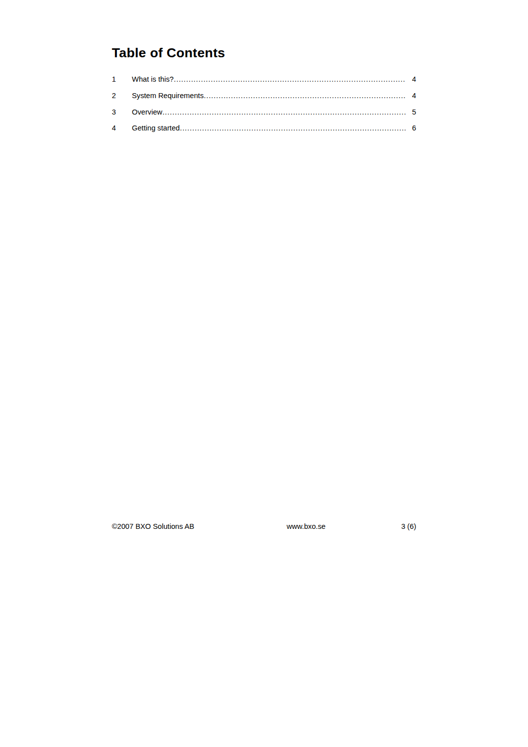Table of Contents
1 What is this? 4
2 System Requirements 4
3 Overview 5
4 Getting started 6
©2007 BXO Solutions AB www.bxo.se 3 (6)